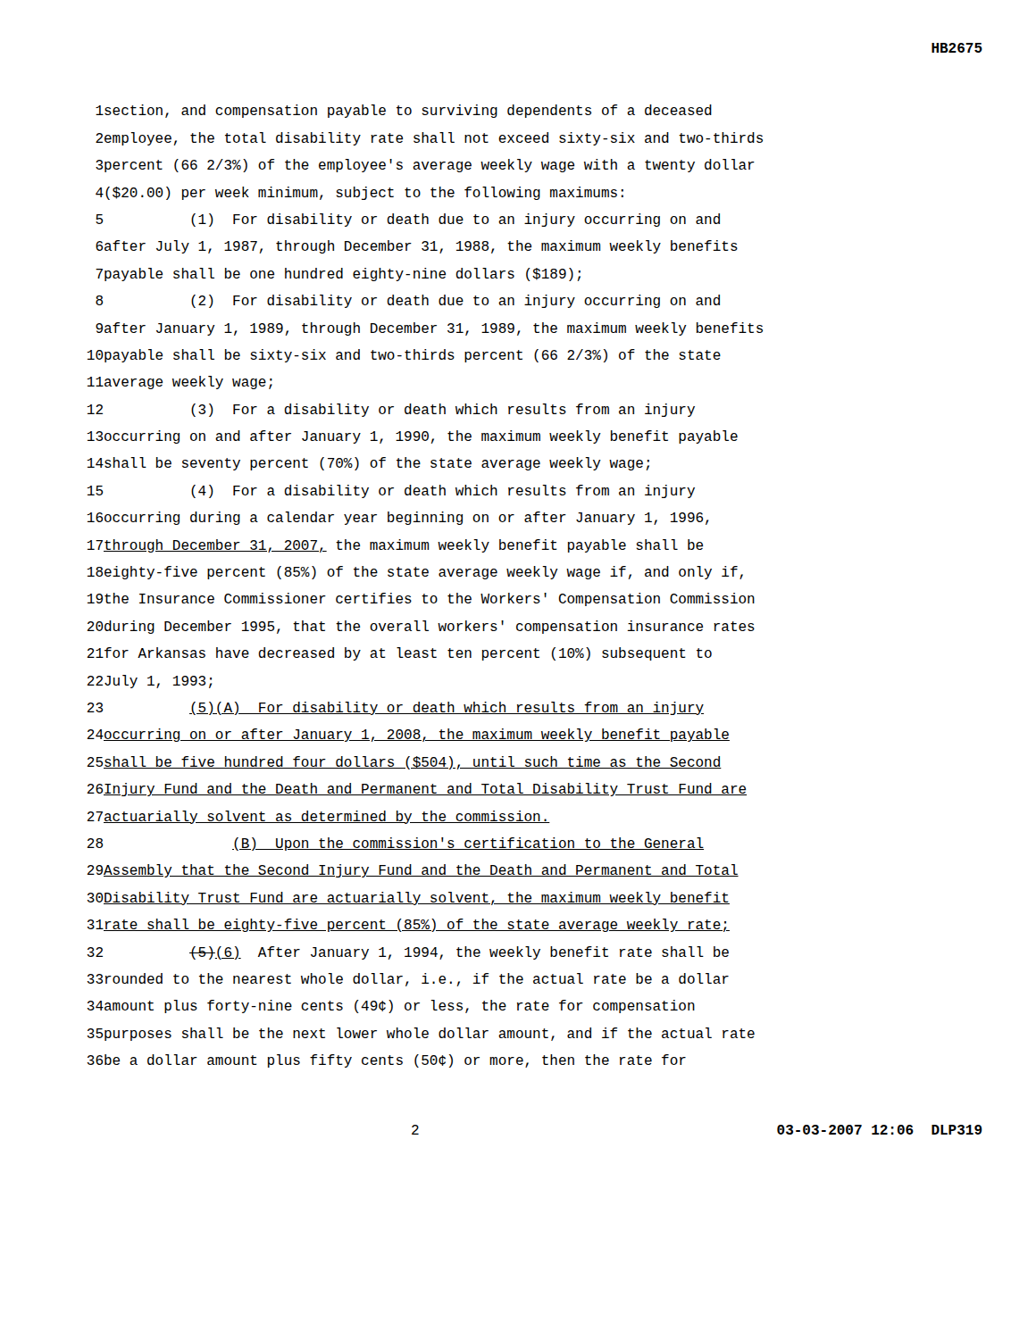HB2675
| 1 | section, and compensation payable to surviving dependents of a deceased |
| 2 | employee, the total disability rate shall not exceed sixty-six and two-thirds |
| 3 | percent (66 2/3%) of the employee's average weekly wage with a twenty dollar |
| 4 | ($20.00) per week minimum, subject to the following maximums: |
| 5 | (1) For disability or death due to an injury occurring on and |
| 6 | after July 1, 1987, through December 31, 1988, the maximum weekly benefits |
| 7 | payable shall be one hundred eighty-nine dollars ($189); |
| 8 | (2) For disability or death due to an injury occurring on and |
| 9 | after January 1, 1989, through December 31, 1989, the maximum weekly benefits |
| 10 | payable shall be sixty-six and two-thirds percent (66 2/3%) of the state |
| 11 | average weekly wage; |
| 12 | (3) For a disability or death which results from an injury |
| 13 | occurring on and after January 1, 1990, the maximum weekly benefit payable |
| 14 | shall be seventy percent (70%) of the state average weekly wage; |
| 15 | (4) For a disability or death which results from an injury |
| 16 | occurring during a calendar year beginning on or after January 1, 1996, |
| 17 | through December 31, 2007, the maximum weekly benefit payable shall be |
| 18 | eighty-five percent (85%) of the state average weekly wage if, and only if, |
| 19 | the Insurance Commissioner certifies to the Workers' Compensation Commission |
| 20 | during December 1995, that the overall workers' compensation insurance rates |
| 21 | for Arkansas have decreased by at least ten percent (10%) subsequent to |
| 22 | July 1, 1993; |
| 23 | (5)(A) For disability or death which results from an injury |
| 24 | occurring on or after January 1, 2008, the maximum weekly benefit payable |
| 25 | shall be five hundred four dollars ($504), until such time as the Second |
| 26 | Injury Fund and the Death and Permanent and Total Disability Trust Fund are |
| 27 | actuarially solvent as determined by the commission. |
| 28 | (B) Upon the commission's certification to the General |
| 29 | Assembly that the Second Injury Fund and the Death and Permanent and Total |
| 30 | Disability Trust Fund are actuarially solvent, the maximum weekly benefit |
| 31 | rate shall be eighty-five percent (85%) of the state average weekly rate; |
| 32 | (5) (6) After January 1, 1994, the weekly benefit rate shall be |
| 33 | rounded to the nearest whole dollar, i.e., if the actual rate be a dollar |
| 34 | amount plus forty-nine cents (49¢) or less, the rate for compensation |
| 35 | purposes shall be the next lower whole dollar amount, and if the actual rate |
| 36 | be a dollar amount plus fifty cents (50¢) or more, then the rate for |
2 03-03-2007 12:06 DLP319